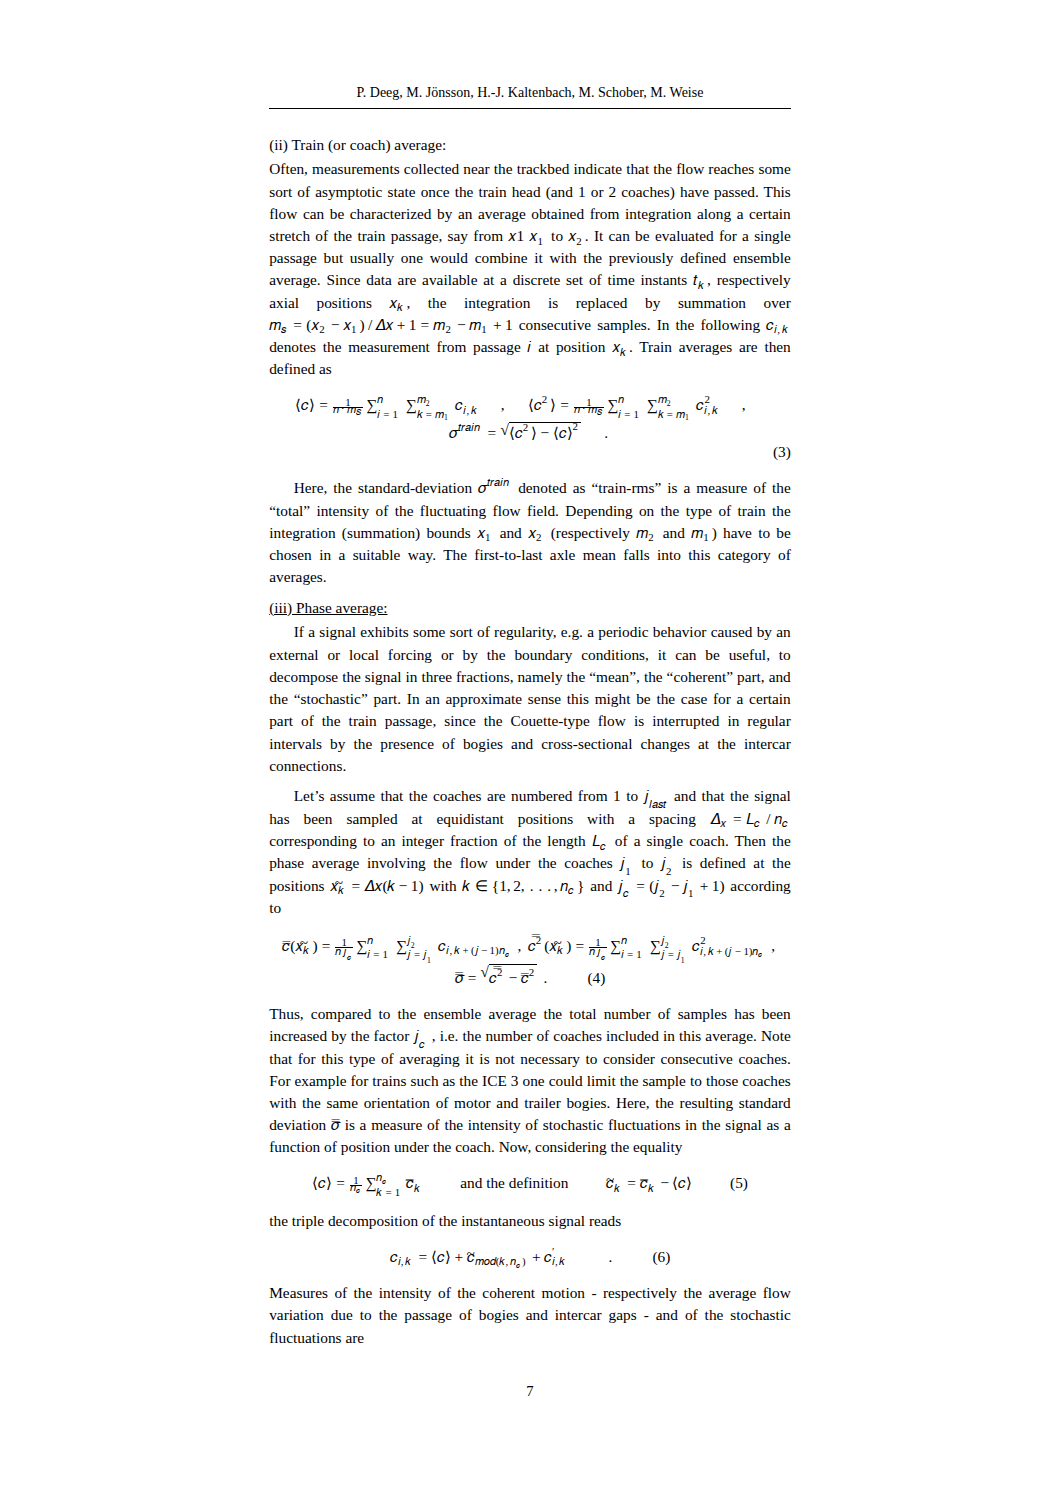P. Deeg, M. Jönsson, H.-J. Kaltenbach, M. Schober, M. Weise
(ii) Train (or coach) average:
Often, measurements collected near the trackbed indicate that the flow reaches some sort of asymptotic state once the train head (and 1 or 2 coaches) have passed. This flow can be characterized by an average obtained from integration along a certain stretch of the train passage, say from x1 x1 to x2. It can be evaluated for a single passage but usually one would combine it with the previously defined ensemble average. Since data are available at a discrete set of time instants tk, respectively axial positions xk, the integration is replaced by summation over ms=(x2−x1)/Δx+1=m2−m1+1 consecutive samples. In the following ci,k denotes the measurement from passage i at position xk. Train averages are then defined as
⟨c⟩ = 1n⋅mS ∑i=1n ∑k=m1m2 ci,k , ⟨c2⟩ = 1n⋅mS ∑i=1n ∑k=m1m2 ci,k2 , σtrain = ⟨c2⟩−⟨c⟩2 .
(3)
Here, the standard-deviation σtrain denoted as “train-rms” is a measure of the “total” intensity of the fluctuating flow field. Depending on the type of train the integration (summation) bounds x1 and x2 (respectively m2 and m1) have to be chosen in a suitable way. The first-to-last axle mean falls into this category of averages.
(iii) Phase average:
If a signal exhibits some sort of regularity, e.g. a periodic behavior caused by an external or local forcing or by the boundary conditions, it can be useful, to decompose the signal in three fractions, namely the “mean”, the “coherent” part, and the “stochastic” part. In an approximate sense this might be the case for a certain part of the train passage, since the Couette-type flow is interrupted in regular intervals by the presence of bogies and cross-sectional changes at the intercar connections.
Let’s assume that the coaches are numbered from 1 to jlast and that the signal has been sampled at equidistant positions with a spacing Δx=Lc/nc corresponding to an integer fraction of the length Lc of a single coach. Then the phase average involving the flow under the coaches j1 to j2 is defined at the positions xk~=Δx(k−1) with k∈{1,2,...,nc} and jc=(j2−j1+1) according to
c¯¯ (xk~) = 1njc ∑i=1n ∑j=j1j2 ci,k+(j−1)nc , c2¯¯ (xk~) = 1njc ∑i=1n ∑j=j1j2 ci,k+(j−1)nc2 , σ¯¯ = c2¯¯ − c¯¯2 . (4)
Thus, compared to the ensemble average the total number of samples has been increased by the factor jc , i.e. the number of coaches included in this average. Note that for this type of averaging it is not necessary to consider consecutive coaches. For example for trains such as the ICE 3 one could limit the sample to those coaches with the same orientation of motor and trailer bogies. Here, the resulting standard deviation σ¯¯ is a measure of the intensity of stochastic fluctuations in the signal as a function of position under the coach. Now, considering the equality
⟨c⟩ = 1nc ∑k=1nc c¯¯k and the definition c~k = c¯¯k − ⟨c⟩ (5)
the triple decomposition of the instantaneous signal reads
ci,k = ⟨c⟩ + c~mod(k,nc) + ci,k′ . (6)
Measures of the intensity of the coherent motion - respectively the average flow variation due to the passage of bogies and intercar gaps - and of the stochastic fluctuations are
7